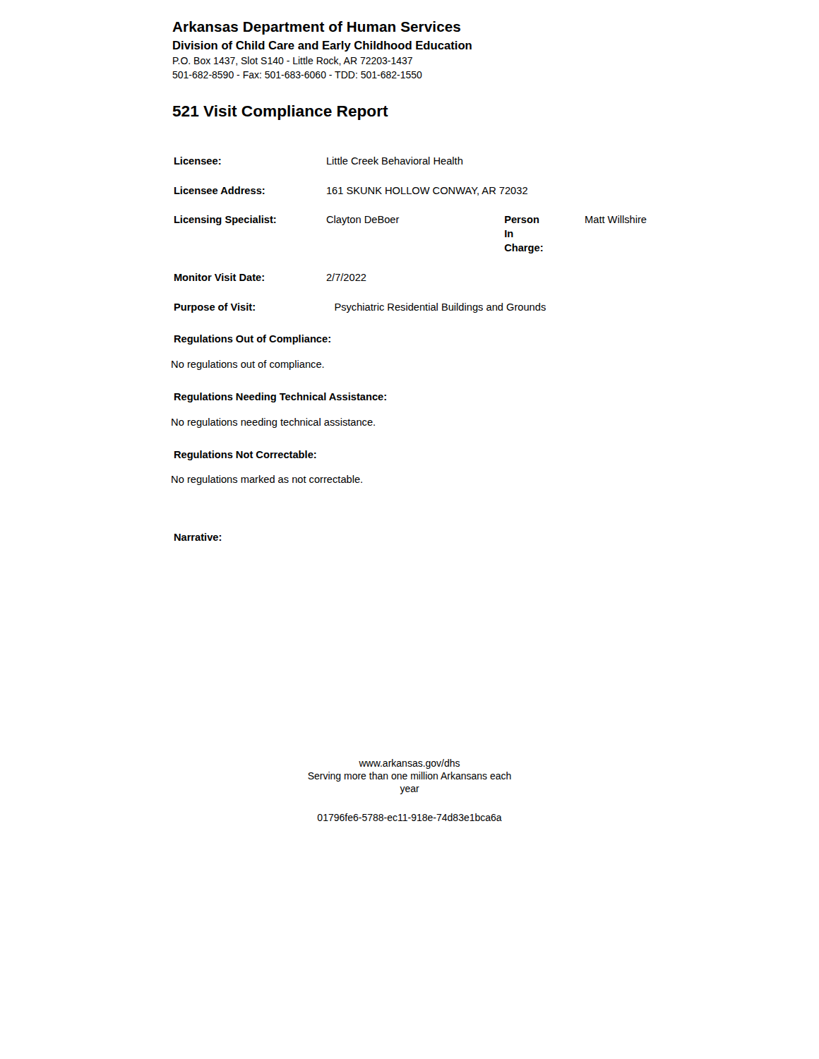Arkansas Department of Human Services
Division of Child Care and Early Childhood Education
P.O. Box 1437, Slot S140 - Little Rock, AR 72203-1437
501-682-8590 - Fax: 501-683-6060 - TDD: 501-682-1550
521 Visit Compliance Report
Licensee: Little Creek Behavioral Health
Licensee Address: 161 SKUNK HOLLOW CONWAY, AR 72032
Licensing Specialist: Clayton DeBoer Person In Charge: Matt Willshire
Monitor Visit Date: 2/7/2022
Purpose of Visit: Psychiatric Residential Buildings and Grounds
Regulations Out of Compliance:
No regulations out of compliance.
Regulations Needing Technical Assistance:
No regulations needing technical assistance.
Regulations Not Correctable:
No regulations marked as not correctable.
Narrative:
www.arkansas.gov/dhs
Serving more than one million Arkansans each
year
01796fe6-5788-ec11-918e-74d83e1bca6a